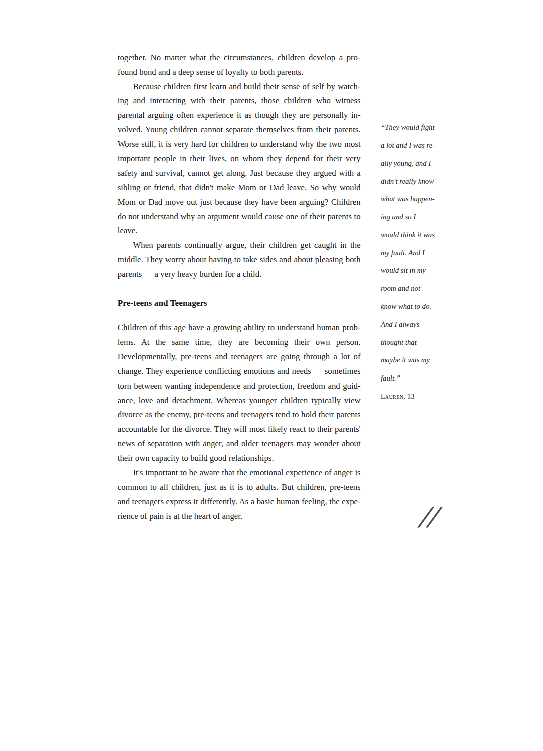together. No matter what the circumstances, children develop a profound bond and a deep sense of loyalty to both parents.
Because children first learn and build their sense of self by watching and interacting with their parents, those children who witness parental arguing often experience it as though they are personally involved. Young children cannot separate themselves from their parents. Worse still, it is very hard for children to understand why the two most important people in their lives, on whom they depend for their very safety and survival, cannot get along. Just because they argued with a sibling or friend, that didn't make Mom or Dad leave. So why would Mom or Dad move out just because they have been arguing? Children do not understand why an argument would cause one of their parents to leave.
When parents continually argue, their children get caught in the middle. They worry about having to take sides and about pleasing both parents — a very heavy burden for a child.
Pre-teens and Teenagers
Children of this age have a growing ability to understand human problems. At the same time, they are becoming their own person. Developmentally, pre-teens and teenagers are going through a lot of change. They experience conflicting emotions and needs — sometimes torn between wanting independence and protection, freedom and guidance, love and detachment. Whereas younger children typically view divorce as the enemy, pre-teens and teenagers tend to hold their parents accountable for the divorce. They will most likely react to their parents' news of separation with anger, and older teenagers may wonder about their own capacity to build good relationships.
It's important to be aware that the emotional experience of anger is common to all children, just as it is to adults. But children, pre-teens and teenagers express it differently. As a basic human feeling, the experience of pain is at the heart of anger.
“They would fight a lot and I was really young, and I didn't really know what was happening and so I would think it was my fault. And I would sit in my room and not know what to do. And I always thought that maybe it was my fault.”
Lauren, 13
//